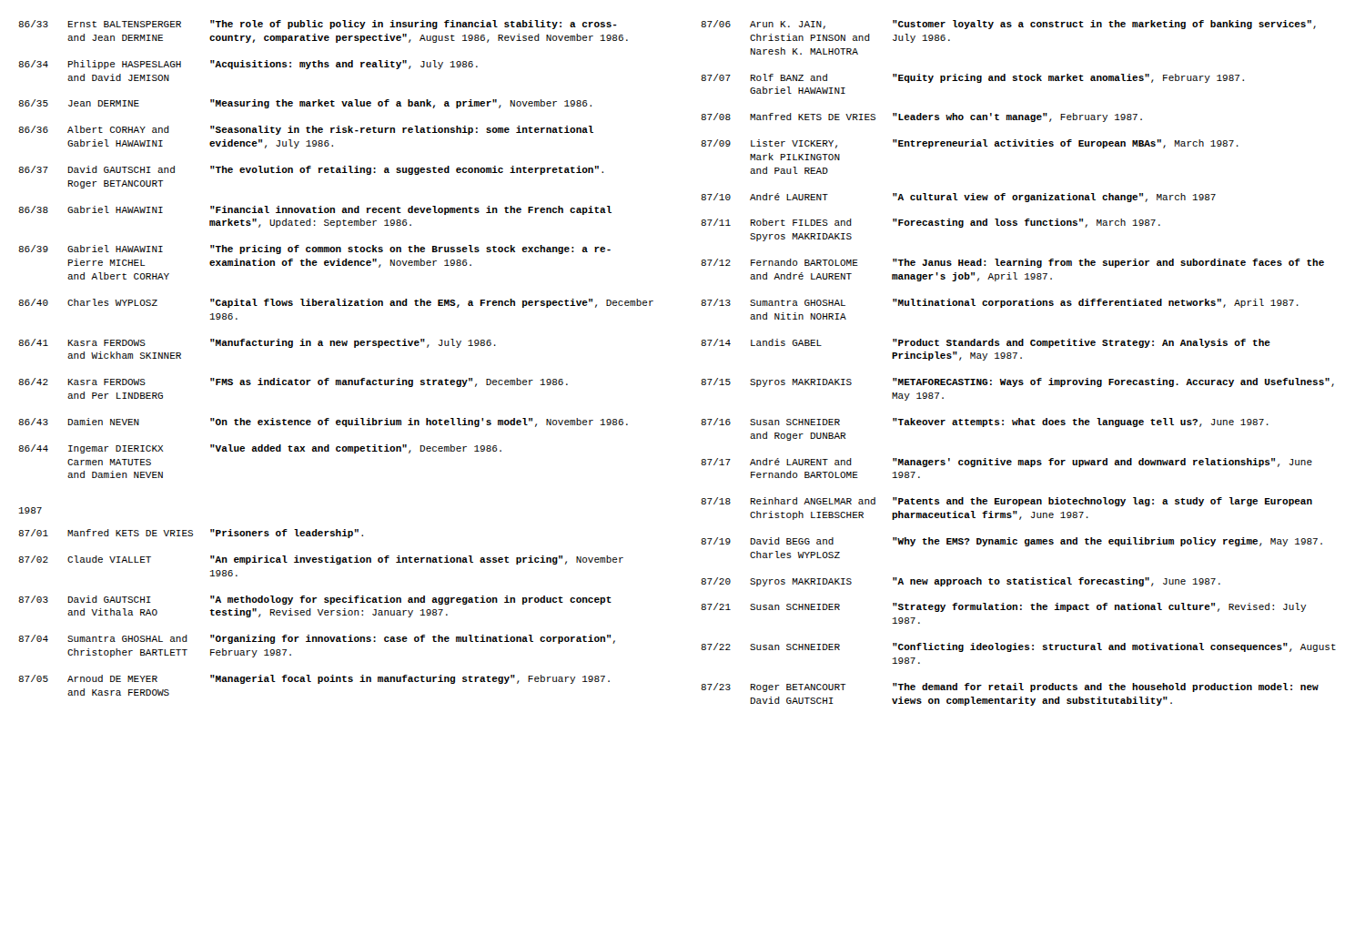| 86/33 | Ernst BALTENSPERGER and Jean DERMINE | "The role of public policy in insuring financial stability: a cross-country, comparative perspective" , August 1986, Revised November 1986. |
| 86/34 | Philippe HASPESLAGH and David JEMISON | "Acquisitions: myths and reality" , July 1986. |
| 86/35 | Jean DERMINE | "Measuring the market value of a bank, a primer" , November 1986. |
| 86/36 | Albert CORHAY and Gabriel HAWAWINI | "Seasonality in the risk-return relationship: some international evidence" , July 1986. |
| 86/37 | David GAUTSCHI and Roger BETANCOURT | "The evolution of retailing: a suggested economic interpretation" . |
| 86/38 | Gabriel HAWAWINI | "Financial innovation and recent developments in the French capital markets" , Updated: September 1986. |
| 86/39 | Gabriel HAWAWINI Pierre MICHEL and Albert CORHAY | "The pricing of common stocks on the Brussels stock exchange: a re-examination of the evidence" , November 1986. |
| 86/40 | Charles WYPLOSZ | "Capital flows liberalization and the EMS, a French perspective" , December 1986. |
| 86/41 | Kasra FERDOWS and Wickham SKINNER | "Manufacturing in a new perspective" , July 1986. |
| 86/42 | Kasra FERDOWS and Per LINDBERG | "FMS as indicator of manufacturing strategy" , December 1986. |
| 86/43 | Damien NEVEN | "On the existence of equilibrium in hotelling's model" , November 1986. |
| 86/44 | Ingemar DIERICKX Carmen MATUTES and Damien NEVEN | "Value added tax and competition" , December 1986. |
| 1987 |
| 87/01 | Manfred KETS DE VRIES | "Prisoners of leadership" . |
| 87/02 | Claude VIALLET | "An empirical investigation of international asset pricing" , November 1986. |
| 87/03 | David GAUTSCHI and Vithala RAO | "A methodology for specification and aggregation in product concept testing" , Revised Version: January 1987. |
| 87/04 | Sumantra GHOSHAL and Christopher BARTLETT | "Organizing for innovations: case of the multinational corporation" , February 1987. |
| 87/05 | Arnoud DE MEYER and Kasra FERDOWS | "Managerial focal points in manufacturing strategy" , February 1987. |
| 87/06 | Arun K. JAIN, Christian PINSON and Naresh K. MALHOTRA | "Customer loyalty as a construct in the marketing of banking services" , July 1986. |
| 87/07 | Rolf BANZ and Gabriel HAWAWINI | "Equity pricing and stock market anomalies" , February 1987. |
| 87/08 | Manfred KETS DE VRIES | "Leaders who can't manage" , February 1987. |
| 87/09 | Lister VICKERY, Mark PILKINGTON and Paul READ | "Entrepreneurial activities of European MBAs" , March 1987. |
| 87/10 | André LAURENT | "A cultural view of organizational change" , March 1987 |
| 87/11 | Robert FILDES and Spyros MAKRIDAKIS | "Forecasting and loss functions" , March 1987. |
| 87/12 | Fernando BARTOLOME and André LAURENT | "The Janus Head: learning from the superior and subordinate faces of the manager's job" , April 1987. |
| 87/13 | Sumantra GHOSHAL and Nitin NOHRIA | "Multinational corporations as differentiated networks" , April 1987. |
| 87/14 | Landis GABEL | "Product Standards and Competitive Strategy: An Analysis of the Principles" , May 1987. |
| 87/15 | Spyros MAKRIDAKIS | "METAFORECASTING: Ways of improving Forecasting. Accuracy and Usefulness" , May 1987. |
| 87/16 | Susan SCHNEIDER and Roger DUNBAR | "Takeover attempts: what does the language tell us? , June 1987. |
| 87/17 | André LAURENT and Fernando BARTOLOME | "Managers' cognitive maps for upward and downward relationships" , June 1987. |
| 87/18 | Reinhard ANGELMAR and Christoph LIEBSCHER | "Patents and the European biotechnology lag: a study of large European pharmaceutical firms" , June 1987. |
| 87/19 | David BEGG and Charles WYPLOSZ | "Why the EMS? Dynamic games and the equilibrium policy regime , May 1987. |
| 87/20 | Spyros MAKRIDAKIS | "A new approach to statistical forecasting" , June 1987. |
| 87/21 | Susan SCHNEIDER | "Strategy formulation: the impact of national culture" , Revised: July 1987. |
| 87/22 | Susan SCHNEIDER | "Conflicting ideologies: structural and motivational consequences" , August 1987. |
| 87/23 | Roger BETANCOURT David GAUTSCHI | "The demand for retail products and the household production model: new views on complementarity and substitutability" . |